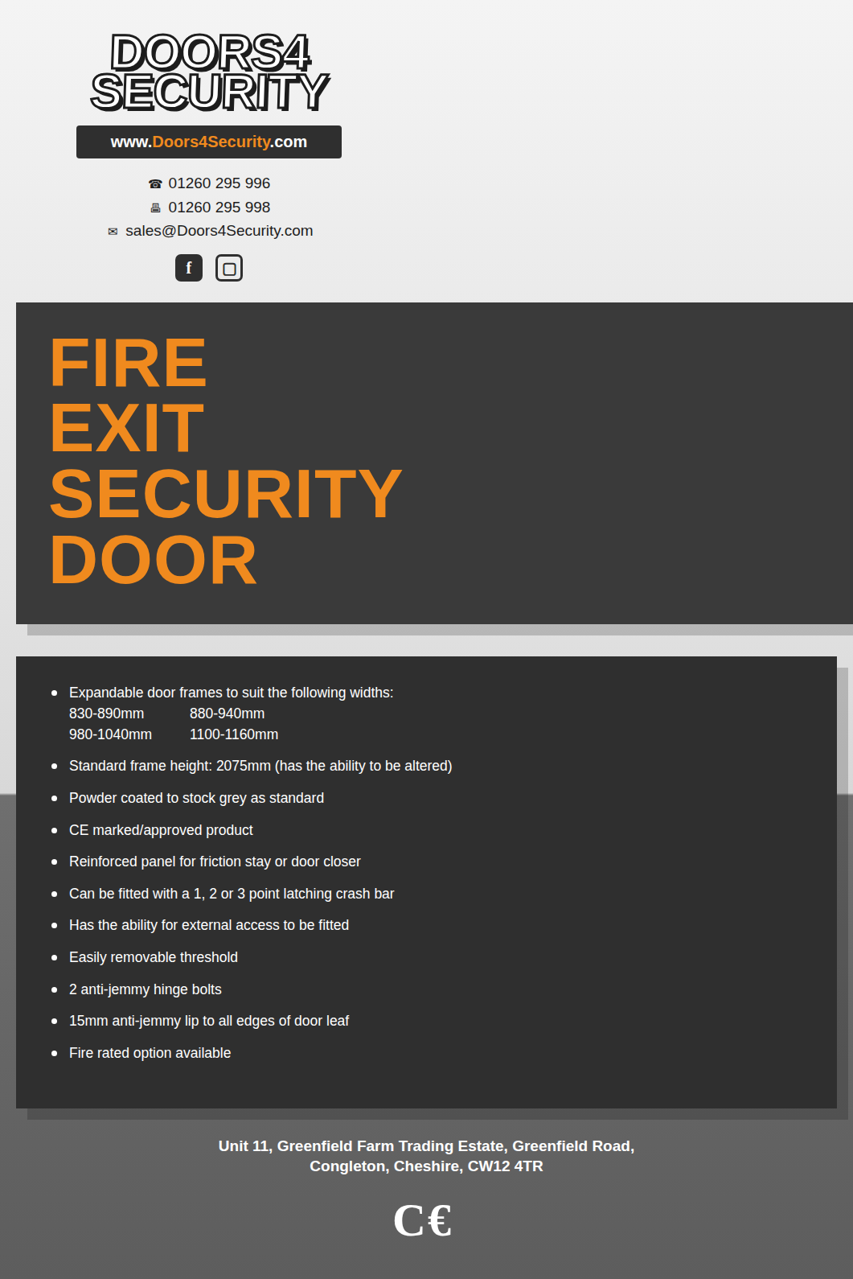DOORS4 SECURITY
www.Doors4Security.com
☎01260 295 996
🖶01260 295 998
✉sales@Doors4Security.com
f ▢
FIRE
EXIT
SECURITY
DOOR
Push bar to open
Expandable door frames to suit the following widths: 830-890mm 880-940mm 980-1040mm 1100-1160mm
Standard frame height: 2075mm (has the ability to be altered)
Powder coated to stock grey as standard
CE marked/approved product
Reinforced panel for friction stay or door closer
Can be fitted with a 1, 2 or 3 point latching crash bar
Has the ability for external access to be fitted
Easily removable threshold
2 anti-jemmy hinge bolts
15mm anti-jemmy lip to all edges of door leaf
Fire rated option available
Unit 11, Greenfield Farm Trading Estate, Greenfield Road,
Congleton, Cheshire, CW12 4TR
C€